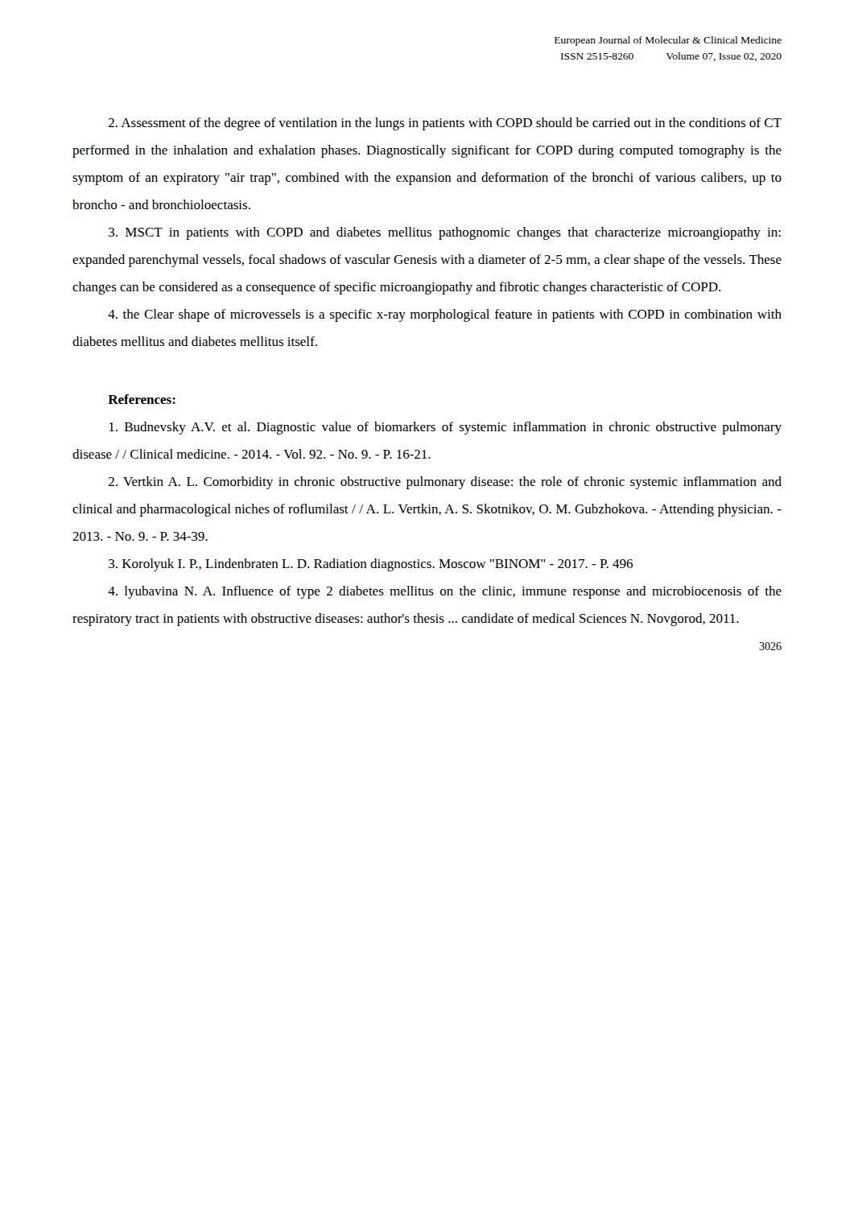European Journal of Molecular & Clinical Medicine ISSN 2515-8260 Volume 07, Issue 02, 2020
2. Assessment of the degree of ventilation in the lungs in patients with COPD should be carried out in the conditions of CT performed in the inhalation and exhalation phases. Diagnostically significant for COPD during computed tomography is the symptom of an expiratory "air trap", combined with the expansion and deformation of the bronchi of various calibers, up to broncho - and bronchioloectasis.
3. MSCT in patients with COPD and diabetes mellitus pathognomic changes that characterize microangiopathy in: expanded parenchymal vessels, focal shadows of vascular Genesis with a diameter of 2-5 mm, a clear shape of the vessels. These changes can be considered as a consequence of specific microangiopathy and fibrotic changes characteristic of COPD.
4. the Clear shape of microvessels is a specific x-ray morphological feature in patients with COPD in combination with diabetes mellitus and diabetes mellitus itself.
References:
1. Budnevsky A.V. et al. Diagnostic value of biomarkers of systemic inflammation in chronic obstructive pulmonary disease / / Clinical medicine. - 2014. - Vol. 92. - No. 9. - P. 16-21.
2. Vertkin A. L. Comorbidity in chronic obstructive pulmonary disease: the role of chronic systemic inflammation and clinical and pharmacological niches of roflumilast / / A. L. Vertkin, A. S. Skotnikov, O. M. Gubzhokova. - Attending physician. - 2013. - No. 9. - P. 34-39.
3. Korolyuk I. P., Lindenbraten L. D. Radiation diagnostics. Moscow "BINOM" - 2017. - P. 496
4. lyubavina N. A. Influence of type 2 diabetes mellitus on the clinic, immune response and microbiocenosis of the respiratory tract in patients with obstructive diseases: author's thesis ... candidate of medical Sciences N. Novgorod, 2011.
3026